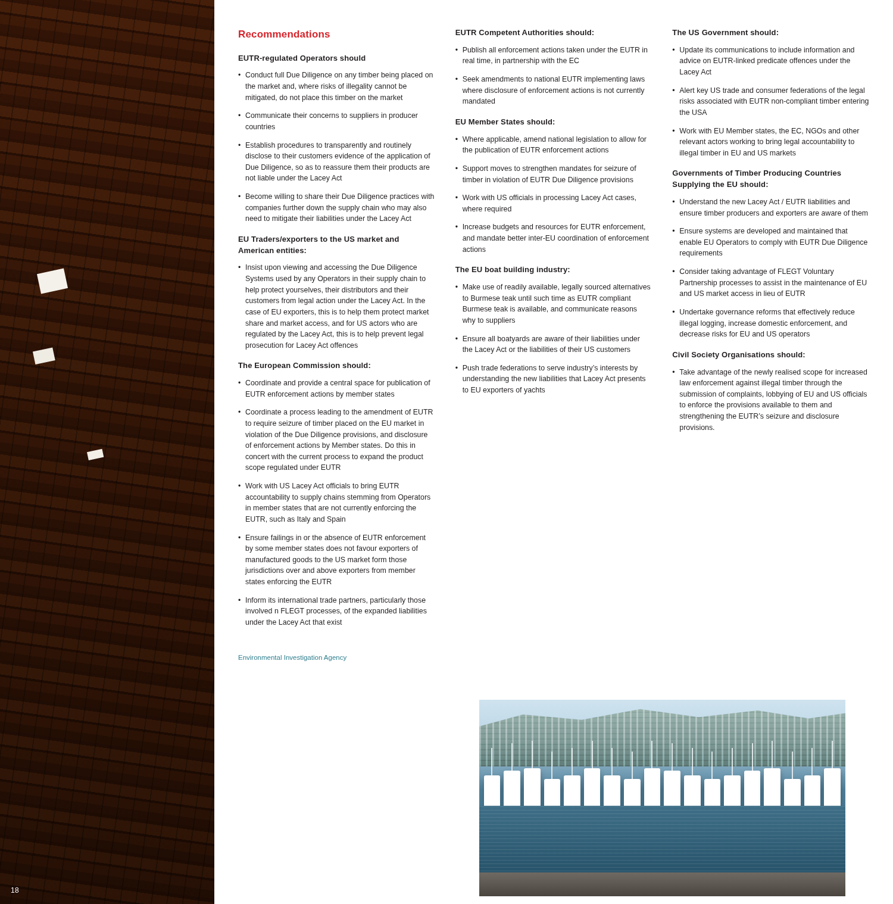18
Recommendations
EUTR-regulated Operators should
Conduct full Due Diligence on any timber being placed on the market and, where risks of illegality cannot be mitigated, do not place this timber on the market
Communicate their concerns to suppliers in producer countries
Establish procedures to transparently and routinely disclose to their customers evidence of the application of Due Diligence, so as to reassure them their products are not liable under the Lacey Act
Become willing to share their Due Diligence practices with companies further down the supply chain who may also need to mitigate their liabilities under the Lacey Act
EU Traders/exporters to the US market and American entities:
Insist upon viewing and accessing the Due Diligence Systems used by any Operators in their supply chain to help protect yourselves, their distributors and their customers from legal action under the Lacey Act. In the case of EU exporters, this is to help them protect market share and market access, and for US actors who are regulated by the Lacey Act, this is to help prevent legal prosecution for Lacey Act offences
The European Commission should:
Coordinate and provide a central space for publication of EUTR enforcement actions by member states
Coordinate a process leading to the amendment of EUTR to require seizure of timber placed on the EU market in violation of the Due Diligence provisions, and disclosure of enforcement actions by Member states. Do this in concert with the current process to expand the product scope regulated under EUTR
Work with US Lacey Act officials to bring EUTR accountability to supply chains stemming from Operators in member states that are not currently enforcing the EUTR, such as Italy and Spain
Ensure failings in or the absence of EUTR enforcement by some member states does not favour exporters of manufactured goods to the US market form those jurisdictions over and above exporters from member states enforcing the EUTR
Inform its international trade partners, particularly those involved n FLEGT processes, of the expanded liabilities under the Lacey Act that exist
Environmental Investigation Agency
EUTR Competent Authorities should:
Publish all enforcement actions taken under the EUTR in real time, in partnership with the EC
Seek amendments to national EUTR implementing laws where disclosure of enforcement actions is not currently mandated
EU Member States should:
Where applicable, amend national legislation to allow for the publication of EUTR enforcement actions
Support moves to strengthen mandates for seizure of timber in violation of EUTR Due Diligence provisions
Work with US officials in processing Lacey Act cases, where required
Increase budgets and resources for EUTR enforcement, and mandate better inter-EU coordination of enforcement actions
The EU boat building industry:
Make use of readily available, legally sourced alternatives to Burmese teak until such time as EUTR compliant Burmese teak is available, and communicate reasons why to suppliers
Ensure all boatyards are aware of their liabilities under the Lacey Act or the liabilities of their US customers
Push trade federations to serve industry’s interests by understanding the new liabilities that Lacey Act presents to EU exporters of yachts
The US Government should:
Update its communications to include information and advice on EUTR-linked predicate offences under the Lacey Act
Alert key US trade and consumer federations of the legal risks associated with EUTR non-compliant timber entering the USA
Work with EU Member states, the EC, NGOs and other relevant actors working to bring legal accountability to illegal timber in EU and US markets
Governments of Timber Producing Countries Supplying the EU should:
Understand the new Lacey Act / EUTR liabilities and ensure timber producers and exporters are aware of them
Ensure systems are developed and maintained that enable EU Operators to comply with EUTR Due Diligence requirements
Consider taking advantage of FLEGT Voluntary Partnership processes to assist in the maintenance of EU and US market access in lieu of EUTR
Undertake governance reforms that effectively reduce illegal logging, increase domestic enforcement, and decrease risks for EU and US operators
Civil Society Organisations should:
Take advantage of the newly realised scope for increased law enforcement against illegal timber through the submission of complaints, lobbying of EU and US officials to enforce the provisions available to them and strengthening the EUTR’s seizure and disclosure provisions.